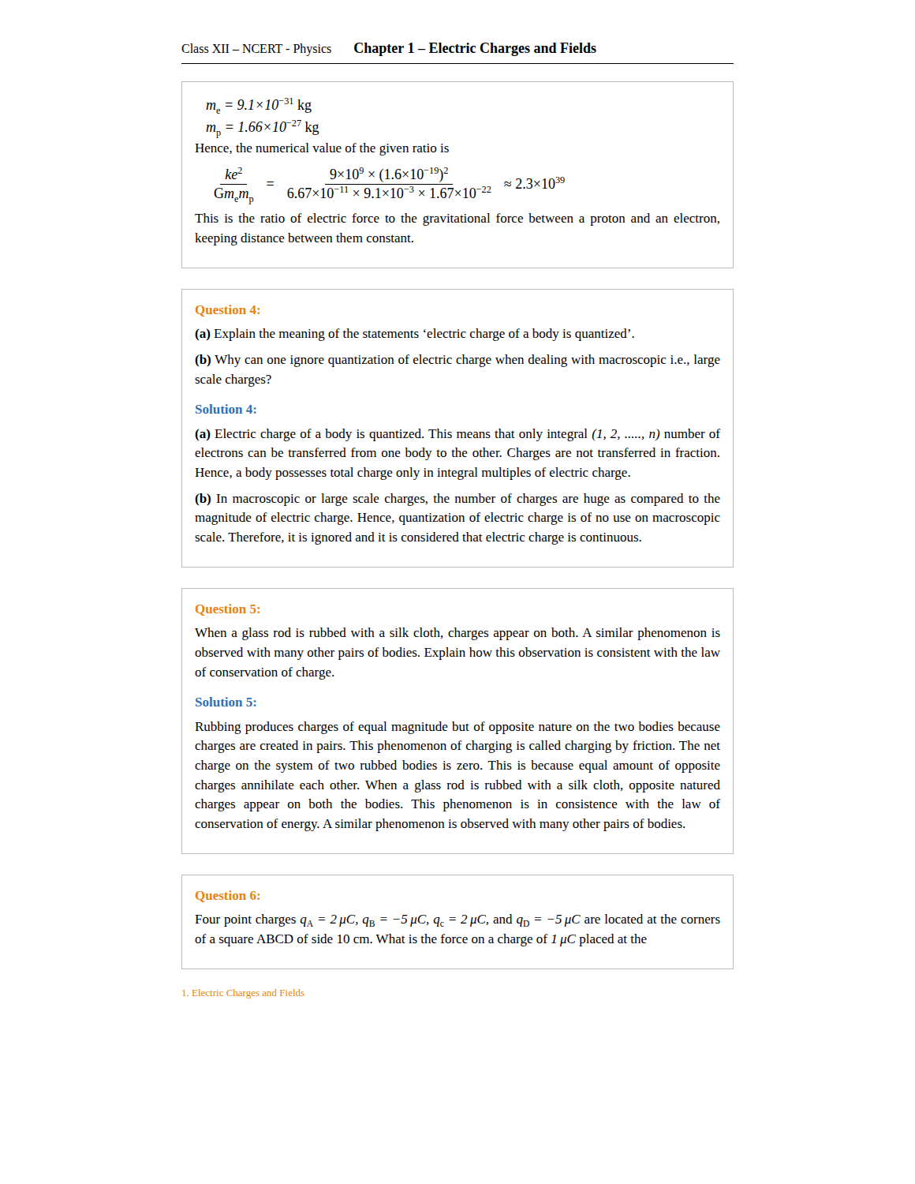Class XII – NCERT - Physics
Chapter 1 – Electric Charges and Fields
me = 9.1×10−31 kg
mp = 1.66×10−27 kg
Hence, the numerical value of the given ratio is
ke2 Gmemp = 9×109 × (1.6×10−19)2 6.67×10−11 × 9.1×10−3 × 1.67×10−22 ≈ 2.3×1039
This is the ratio of electric force to the gravitational force between a proton and an electron, keeping distance between them constant.
Question 4:
(a) Explain the meaning of the statements ‘electric charge of a body is quantized’.
(b) Why can one ignore quantization of electric charge when dealing with macroscopic i.e., large scale charges?
Solution 4:
(a) Electric charge of a body is quantized. This means that only integral (1, 2, ....., n) number of electrons can be transferred from one body to the other. Charges are not transferred in fraction. Hence, a body possesses total charge only in integral multiples of electric charge.
(b) In macroscopic or large scale charges, the number of charges are huge as compared to the magnitude of electric charge. Hence, quantization of electric charge is of no use on macroscopic scale. Therefore, it is ignored and it is considered that electric charge is continuous.
Question 5:
When a glass rod is rubbed with a silk cloth, charges appear on both. A similar phenomenon is observed with many other pairs of bodies. Explain how this observation is consistent with the law of conservation of charge.
Solution 5:
Rubbing produces charges of equal magnitude but of opposite nature on the two bodies because charges are created in pairs. This phenomenon of charging is called charging by friction. The net charge on the system of two rubbed bodies is zero. This is because equal amount of opposite charges annihilate each other. When a glass rod is rubbed with a silk cloth, opposite natured charges appear on both the bodies. This phenomenon is in consistence with the law of conservation of energy. A similar phenomenon is observed with many other pairs of bodies.
Question 6:
Four point charges qA = 2 μC, qB = −5 μC, qc = 2 μC, and qD = −5 μC are located at the corners of a square ABCD of side 10 cm. What is the force on a charge of 1 μC placed at the
1. Electric Charges and Fields